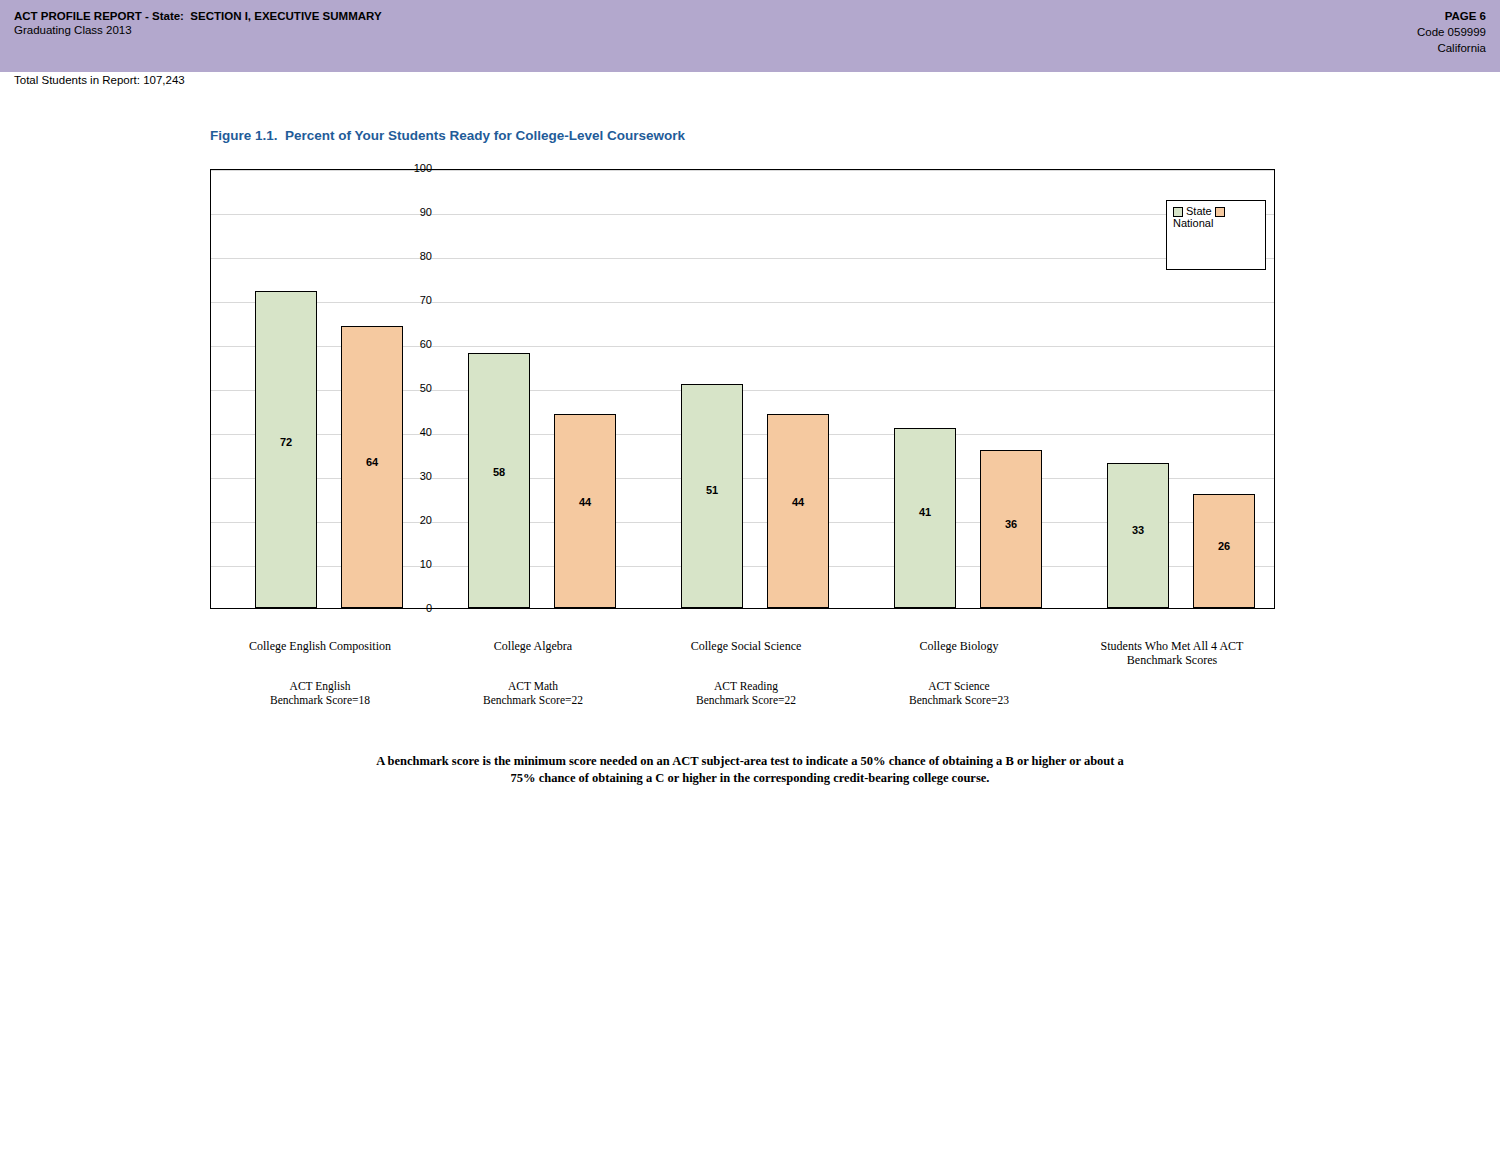ACT PROFILE REPORT - State: SECTION I, EXECUTIVE SUMMARY
Graduating Class 2013
PAGE 6
Code 059999
California
Total Students in Report: 107,243
Figure 1.1. Percent of Your Students Ready for College-Level Coursework
72
64
58
44
51
44
41
36
33
26
State National
100
90
80
70
60
50
40
30
20
10
0
College English Composition
College Algebra
College Social Science
College Biology
Students Who Met All 4 ACT
Benchmark Scores
ACT English
Benchmark Score=18
ACT Math
Benchmark Score=22
ACT Reading
Benchmark Score=22
ACT Science
Benchmark Score=23
A benchmark score is the minimum score needed on an ACT subject-area test to indicate a 50% chance of obtaining a B or higher or about a
75% chance of obtaining a C or higher in the corresponding credit-bearing college course.